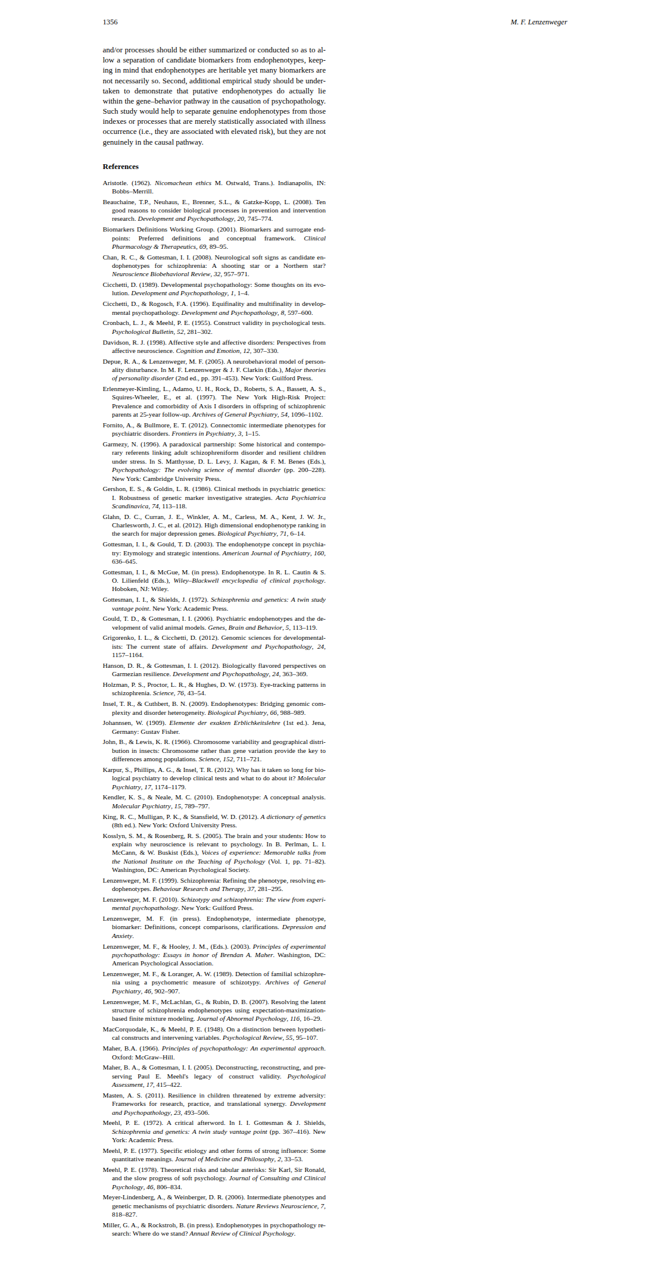1356 M. F. Lenzenweger
and/or processes should be either summarized or conducted so as to allow a separation of candidate biomarkers from endophenotypes, keeping in mind that endophenotypes are heritable yet many biomarkers are not necessarily so. Second, additional empirical study should be undertaken to demonstrate that putative endophenotypes do actually lie within the gene–behavior pathway in the causation of psychopathology. Such study would help to separate genuine endophenotypes from those indexes or processes that are merely statistically associated with illness occurrence (i.e., they are associated with elevated risk), but they are not genuinely in the causal pathway.
References
Aristotle. (1962). Nicomachean ethics M. Ostwald, Trans.). Indianapolis, IN: Bobbs–Merrill.
Beauchaine, T.P., Neuhaus, E., Brenner, S.L., & Gatzke-Kopp, L. (2008). Ten good reasons to consider biological processes in prevention and intervention research. Development and Psychopathology, 20, 745–774.
Biomarkers Definitions Working Group. (2001). Biomarkers and surrogate endpoints: Preferred definitions and conceptual framework. Clinical Pharmacology & Therapeutics, 69, 89–95.
Chan, R. C., & Gottesman, I. I. (2008). Neurological soft signs as candidate endophenotypes for schizophrenia: A shooting star or a Northern star? Neuroscience Biobehavioral Review, 32, 957–971.
Cicchetti, D. (1989). Developmental psychopathology: Some thoughts on its evolution. Development and Psychopathology, 1, 1–4.
Cicchetti, D., & Rogosch, F.A. (1996). Equifinality and multifinality in developmental psychopathology. Development and Psychopathology, 8, 597–600.
Cronbach, L. J., & Meehl, P. E. (1955). Construct validity in psychological tests. Psychological Bulletin, 52, 281–302.
Davidson, R. J. (1998). Affective style and affective disorders: Perspectives from affective neuroscience. Cognition and Emotion, 12, 307–330.
Depue, R. A., & Lenzenweger, M. F. (2005). A neurobehavioral model of personality disturbance. In M. F. Lenzenweger & J. F. Clarkin (Eds.), Major theories of personality disorder (2nd ed., pp. 391–453). New York: Guilford Press.
Erlenmeyer-Kimling, L., Adamo, U. H., Rock, D., Roberts, S. A., Bassett, A. S., Squires-Wheeler, E., et al. (1997). The New York High-Risk Project: Prevalence and comorbidity of Axis I disorders in offspring of schizophrenic parents at 25-year follow-up. Archives of General Psychiatry, 54, 1096–1102.
Fornito, A., & Bullmore, E. T. (2012). Connectomic intermediate phenotypes for psychiatric disorders. Frontiers in Psychiatry, 3, 1–15.
Garmezy, N. (1996). A paradoxical partnership: Some historical and contemporary referents linking adult schizophreniform disorder and resilient children under stress. In S. Matthysse, D. L. Levy, J. Kagan, & F. M. Benes (Eds.), Psychopathology: The evolving science of mental disorder (pp. 200–228). New York: Cambridge University Press.
Gershon, E. S., & Goldin, L. R. (1986). Clinical methods in psychiatric genetics: I. Robustness of genetic marker investigative strategies. Acta Psychiatrica Scandinavica, 74, 113–118.
Glahn, D. C., Curran, J. E., Winkler, A. M., Carless, M. A., Kent, J. W. Jr., Charlesworth, J. C., et al. (2012). High dimensional endophenotype ranking in the search for major depression genes. Biological Psychiatry, 71, 6–14.
Gottesman, I. I., & Gould, T. D. (2003). The endophenotype concept in psychiatry: Etymology and strategic intentions. American Journal of Psychiatry, 160, 636–645.
Gottesman, I. I., & McGue, M. (in press). Endophenotype. In R. L. Cautin & S. O. Lilienfeld (Eds.), Wiley–Blackwell encyclopedia of clinical psychology. Hoboken, NJ: Wiley.
Gottesman, I. I., & Shields, J. (1972). Schizophrenia and genetics: A twin study vantage point. New York: Academic Press.
Gould, T. D., & Gottesman, I. I. (2006). Psychiatric endophenotypes and the development of valid animal models. Genes, Brain and Behavior, 5, 113–119.
Grigorenko, I. L., & Cicchetti, D. (2012). Genomic sciences for developmentalists: The current state of affairs. Development and Psychopathology, 24, 1157–1164.
Hanson, D. R., & Gottesman, I. I. (2012). Biologically flavored perspectives on Garmezian resilience. Development and Psychopathology, 24, 363–369.
Holzman, P. S., Proctor, L. R., & Hughes, D. W. (1973). Eye-tracking patterns in schizophrenia. Science, 76, 43–54.
Insel, T. R., & Cuthbert, B. N. (2009). Endophenotypes: Bridging genomic complexity and disorder heterogeneity. Biological Psychiatry, 66, 988–989.
Johannsen, W. (1909). Elemente der exakten Erblichkeitslehre (1st ed.). Jena, Germany: Gustav Fisher.
John, B., & Lewis, K. R. (1966). Chromosome variability and geographical distribution in insects: Chromosome rather than gene variation provide the key to differences among populations. Science, 152, 711–721.
Karpur, S., Phillips, A. G., & Insel, T. R. (2012). Why has it taken so long for biological psychiatry to develop clinical tests and what to do about it? Molecular Psychiatry, 17, 1174–1179.
Kendler, K. S., & Neale, M. C. (2010). Endophenotype: A conceptual analysis. Molecular Psychiatry, 15, 789–797.
King, R. C., Mulligan, P. K., & Stansfield, W. D. (2012). A dictionary of genetics (8th ed.). New York: Oxford University Press.
Kosslyn, S. M., & Rosenberg, R. S. (2005). The brain and your students: How to explain why neuroscience is relevant to psychology. In B. Perlman, L. I. McCann, & W. Buskist (Eds.), Voices of experience: Memorable talks from the National Institute on the Teaching of Psychology (Vol. 1, pp. 71–82). Washington, DC: American Psychological Society.
Lenzenweger, M. F. (1999). Schizophrenia: Refining the phenotype, resolving endophenotypes. Behaviour Research and Therapy, 37, 281–295.
Lenzenweger, M. F. (2010). Schizotypy and schizophrenia: The view from experimental psychopathology. New York: Guilford Press.
Lenzenweger, M. F. (in press). Endophenotype, intermediate phenotype, biomarker: Definitions, concept comparisons, clarifications. Depression and Anxiety.
Lenzenweger, M. F., & Hooley, J. M., (Eds.). (2003). Principles of experimental psychopathology: Essays in honor of Brendan A. Maher. Washington, DC: American Psychological Association.
Lenzenweger, M. F., & Loranger, A. W. (1989). Detection of familial schizophrenia using a psychometric measure of schizotypy. Archives of General Psychiatry, 46, 902–907.
Lenzenweger, M. F., McLachlan, G., & Rubin, D. B. (2007). Resolving the latent structure of schizophrenia endophenotypes using expectation-maximization-based finite mixture modeling. Journal of Abnormal Psychology, 116, 16–29.
MacCorquodale, K., & Meehl, P. E. (1948). On a distinction between hypothetical constructs and intervening variables. Psychological Review, 55, 95–107.
Maher, B.A. (1966). Principles of psychopathology: An experimental approach. Oxford: McGraw–Hill.
Maher, B. A., & Gottesman, I. I. (2005). Deconstructing, reconstructing, and preserving Paul E. Meehl's legacy of construct validity. Psychological Assessment, 17, 415–422.
Masten, A. S. (2011). Resilience in children threatened by extreme adversity: Frameworks for research, practice, and translational synergy. Development and Psychopathology, 23, 493–506.
Meehl, P. E. (1972). A critical afterword. In I. I. Gottesman & J. Shields, Schizophrenia and genetics: A twin study vantage point (pp. 367–416). New York: Academic Press.
Meehl, P. E. (1977). Specific etiology and other forms of strong influence: Some quantitative meanings. Journal of Medicine and Philosophy, 2, 33–53.
Meehl, P. E. (1978). Theoretical risks and tabular asterisks: Sir Karl, Sir Ronald, and the slow progress of soft psychology. Journal of Consulting and Clinical Psychology, 46, 806–834.
Meyer-Lindenberg, A., & Weinberger, D. R. (2006). Intermediate phenotypes and genetic mechanisms of psychiatric disorders. Nature Reviews Neuroscience, 7, 818–827.
Miller, G. A., & Rockstroh, B. (in press). Endophenotypes in psychopathology research: Where do we stand? Annual Review of Clinical Psychology.